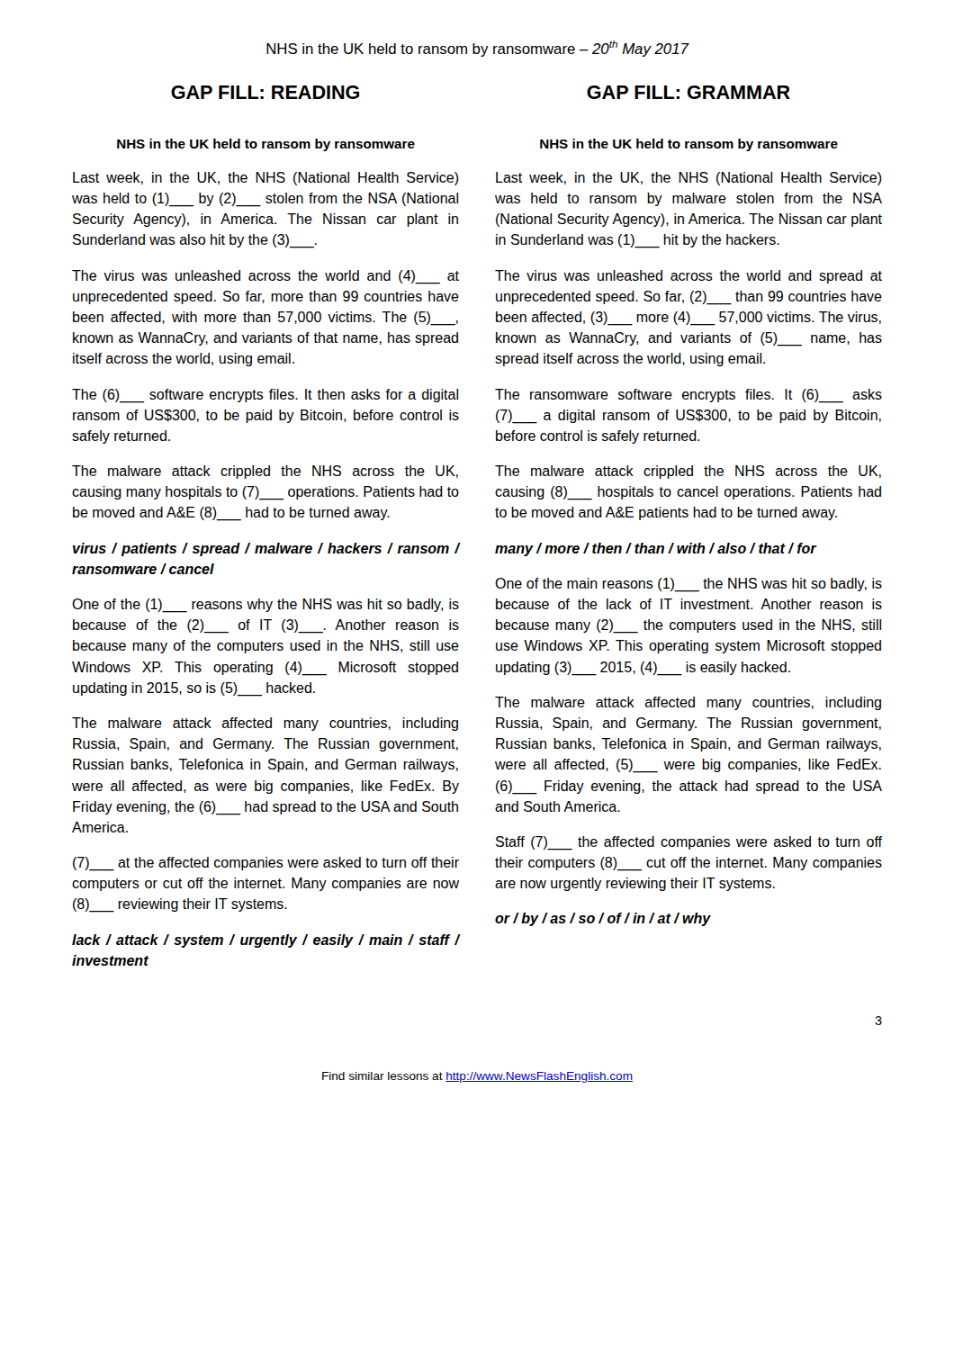NHS in the UK held to ransom by ransomware – 20th May 2017
GAP FILL: READING
NHS in the UK held to ransom by ransomware
Last week, in the UK, the NHS (National Health Service) was held to (1)___ by (2)___ stolen from the NSA (National Security Agency), in America. The Nissan car plant in Sunderland was also hit by the (3)___.
The virus was unleashed across the world and (4)___ at unprecedented speed. So far, more than 99 countries have been affected, with more than 57,000 victims. The (5)___, known as WannaCry, and variants of that name, has spread itself across the world, using email.
The (6)___ software encrypts files. It then asks for a digital ransom of US$300, to be paid by Bitcoin, before control is safely returned.
The malware attack crippled the NHS across the UK, causing many hospitals to (7)___ operations. Patients had to be moved and A&E (8)___ had to be turned away.
virus / patients / spread / malware / hackers / ransom / ransomware / cancel
One of the (1)___ reasons why the NHS was hit so badly, is because of the (2)___ of IT (3)___. Another reason is because many of the computers used in the NHS, still use Windows XP. This operating (4)___ Microsoft stopped updating in 2015, so is (5)___ hacked.
The malware attack affected many countries, including Russia, Spain, and Germany. The Russian government, Russian banks, Telefonica in Spain, and German railways, were all affected, as were big companies, like FedEx. By Friday evening, the (6)___ had spread to the USA and South America.
(7)___ at the affected companies were asked to turn off their computers or cut off the internet. Many companies are now (8)___ reviewing their IT systems.
lack / attack / system / urgently / easily / main / staff / investment
GAP FILL: GRAMMAR
NHS in the UK held to ransom by ransomware
Last week, in the UK, the NHS (National Health Service) was held to ransom by malware stolen from the NSA (National Security Agency), in America. The Nissan car plant in Sunderland was (1)___ hit by the hackers.
The virus was unleashed across the world and spread at unprecedented speed. So far, (2)___ than 99 countries have been affected, (3)___ more (4)___ 57,000 victims. The virus, known as WannaCry, and variants of (5)___ name, has spread itself across the world, using email.
The ransomware software encrypts files. It (6)___ asks (7)___ a digital ransom of US$300, to be paid by Bitcoin, before control is safely returned.
The malware attack crippled the NHS across the UK, causing (8)___ hospitals to cancel operations. Patients had to be moved and A&E patients had to be turned away.
many / more / then / than / with / also / that / for
One of the main reasons (1)___ the NHS was hit so badly, is because of the lack of IT investment. Another reason is because many (2)___ the computers used in the NHS, still use Windows XP. This operating system Microsoft stopped updating (3)___ 2015, (4)___ is easily hacked.
The malware attack affected many countries, including Russia, Spain, and Germany. The Russian government, Russian banks, Telefonica in Spain, and German railways, were all affected, (5)___ were big companies, like FedEx. (6)___ Friday evening, the attack had spread to the USA and South America.
Staff (7)___ the affected companies were asked to turn off their computers (8)___ cut off the internet. Many companies are now urgently reviewing their IT systems.
or / by / as / so / of / in / at / why
3
Find similar lessons at http://www.NewsFlashEnglish.com